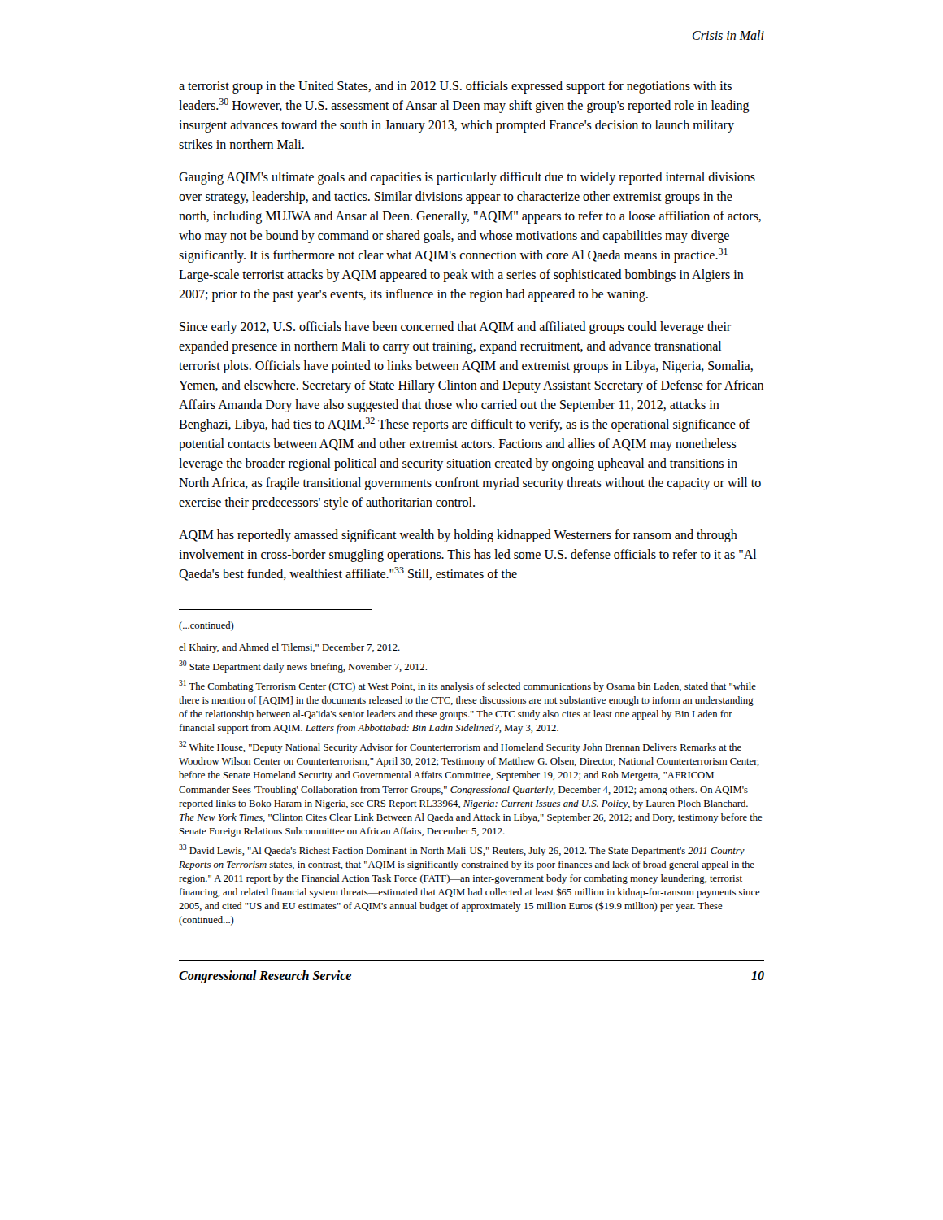Crisis in Mali
a terrorist group in the United States, and in 2012 U.S. officials expressed support for negotiations with its leaders.30 However, the U.S. assessment of Ansar al Deen may shift given the group's reported role in leading insurgent advances toward the south in January 2013, which prompted France's decision to launch military strikes in northern Mali.
Gauging AQIM's ultimate goals and capacities is particularly difficult due to widely reported internal divisions over strategy, leadership, and tactics. Similar divisions appear to characterize other extremist groups in the north, including MUJWA and Ansar al Deen. Generally, "AQIM" appears to refer to a loose affiliation of actors, who may not be bound by command or shared goals, and whose motivations and capabilities may diverge significantly. It is furthermore not clear what AQIM's connection with core Al Qaeda means in practice.31 Large-scale terrorist attacks by AQIM appeared to peak with a series of sophisticated bombings in Algiers in 2007; prior to the past year's events, its influence in the region had appeared to be waning.
Since early 2012, U.S. officials have been concerned that AQIM and affiliated groups could leverage their expanded presence in northern Mali to carry out training, expand recruitment, and advance transnational terrorist plots. Officials have pointed to links between AQIM and extremist groups in Libya, Nigeria, Somalia, Yemen, and elsewhere. Secretary of State Hillary Clinton and Deputy Assistant Secretary of Defense for African Affairs Amanda Dory have also suggested that those who carried out the September 11, 2012, attacks in Benghazi, Libya, had ties to AQIM.32 These reports are difficult to verify, as is the operational significance of potential contacts between AQIM and other extremist actors. Factions and allies of AQIM may nonetheless leverage the broader regional political and security situation created by ongoing upheaval and transitions in North Africa, as fragile transitional governments confront myriad security threats without the capacity or will to exercise their predecessors' style of authoritarian control.
AQIM has reportedly amassed significant wealth by holding kidnapped Westerners for ransom and through involvement in cross-border smuggling operations. This has led some U.S. defense officials to refer to it as "Al Qaeda's best funded, wealthiest affiliate."33 Still, estimates of the
(...continued)
el Khairy, and Ahmed el Tilemsi," December 7, 2012.
30 State Department daily news briefing, November 7, 2012.
31 The Combating Terrorism Center (CTC) at West Point, in its analysis of selected communications by Osama bin Laden, stated that "while there is mention of [AQIM] in the documents released to the CTC, these discussions are not substantive enough to inform an understanding of the relationship between al-Qa'ida's senior leaders and these groups." The CTC study also cites at least one appeal by Bin Laden for financial support from AQIM. Letters from Abbottabad: Bin Ladin Sidelined?, May 3, 2012.
32 White House, "Deputy National Security Advisor for Counterterrorism and Homeland Security John Brennan Delivers Remarks at the Woodrow Wilson Center on Counterterrorism," April 30, 2012; Testimony of Matthew G. Olsen, Director, National Counterterrorism Center, before the Senate Homeland Security and Governmental Affairs Committee, September 19, 2012; and Rob Mergetta, "AFRICOM Commander Sees 'Troubling' Collaboration from Terror Groups," Congressional Quarterly, December 4, 2012; among others. On AQIM's reported links to Boko Haram in Nigeria, see CRS Report RL33964, Nigeria: Current Issues and U.S. Policy, by Lauren Ploch Blanchard. The New York Times, "Clinton Cites Clear Link Between Al Qaeda and Attack in Libya," September 26, 2012; and Dory, testimony before the Senate Foreign Relations Subcommittee on African Affairs, December 5, 2012.
33 David Lewis, "Al Qaeda's Richest Faction Dominant in North Mali-US," Reuters, July 26, 2012. The State Department's 2011 Country Reports on Terrorism states, in contrast, that "AQIM is significantly constrained by its poor finances and lack of broad general appeal in the region." A 2011 report by the Financial Action Task Force (FATF)—an inter-government body for combating money laundering, terrorist financing, and related financial system threats—estimated that AQIM had collected at least $65 million in kidnap-for-ransom payments since 2005, and cited "US and EU estimates" of AQIM's annual budget of approximately 15 million Euros ($19.9 million) per year. These (continued...)
Congressional Research Service 10